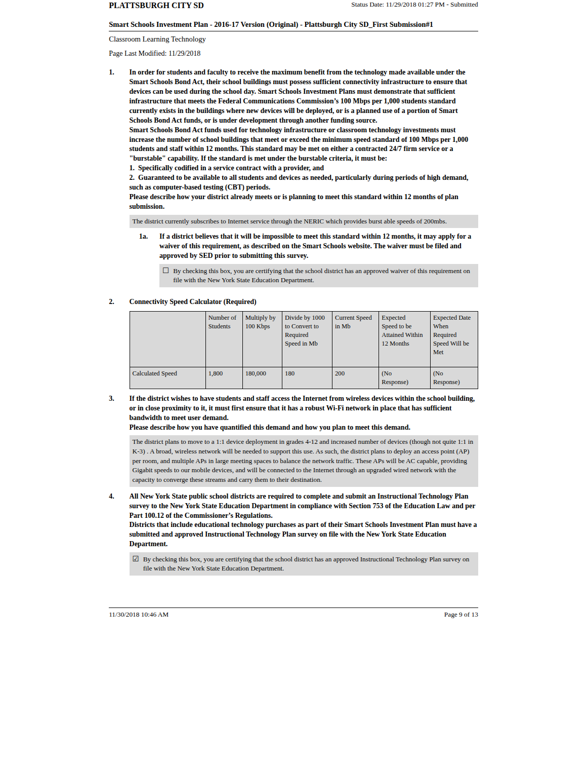PLATTSBURGH CITY SD
Status Date: 11/29/2018 01:27 PM - Submitted
Smart Schools Investment Plan - 2016-17 Version (Original) - Plattsburgh City SD_First Submission#1
Classroom Learning Technology
Page Last Modified: 11/29/2018
1.
In order for students and faculty to receive the maximum benefit from the technology made available under the Smart Schools Bond Act, their school buildings must possess sufficient connectivity infrastructure to ensure that devices can be used during the school day. Smart Schools Investment Plans must demonstrate that sufficient infrastructure that meets the Federal Communications Commission’s 100 Mbps per 1,000 students standard currently exists in the buildings where new devices will be deployed, or is a planned use of a portion of Smart Schools Bond Act funds, or is under development through another funding source.
Smart Schools Bond Act funds used for technology infrastructure or classroom technology investments must increase the number of school buildings that meet or exceed the minimum speed standard of 100 Mbps per 1,000 students and staff within 12 months. This standard may be met on either a contracted 24/7 firm service or a "burstable" capability. If the standard is met under the burstable criteria, it must be:
1. Specifically codified in a service contract with a provider, and
2. Guaranteed to be available to all students and devices as needed, particularly during periods of high demand, such as computer-based testing (CBT) periods.
Please describe how your district already meets or is planning to meet this standard within 12 months of plan submission.
The district currently subscribes to Internet service through the NERIC which provides burst able speeds of 200mbs.
1a.
If a district believes that it will be impossible to meet this standard within 12 months, it may apply for a waiver of this requirement, as described on the Smart Schools website. The waiver must be filed and approved by SED prior to submitting this survey.
☐ By checking this box, you are certifying that the school district has an approved waiver of this requirement on file with the New York State Education Department.
2.
Connectivity Speed Calculator (Required)
| | Number of Students | Multiply by 100 Kbps | Divide by 1000 to Convert to Required Speed in Mb | Current Speed in Mb | Expected Speed to be Attained Within 12 Months | Expected Date When Required Speed Will be Met |
| --- | --- | --- | --- | --- | --- | --- |
| Calculated Speed | 1,800 | 180,000 | 180 | 200 | (No Response) | (No Response) |
3.
If the district wishes to have students and staff access the Internet from wireless devices within the school building, or in close proximity to it, it must first ensure that it has a robust Wi-Fi network in place that has sufficient bandwidth to meet user demand.
Please describe how you have quantified this demand and how you plan to meet this demand.
The district plans to move to a 1:1 device deployment in grades 4-12 and increased number of devices (though not quite 1:1 in K-3) . A broad, wireless network will be needed to support this use. As such, the district plans to deploy an access point (AP) per room, and multiple APs in large meeting spaces to balance the network traffic. These APs will be AC capable, providing Gigabit speeds to our mobile devices, and will be connected to the Internet through an upgraded wired network with the capacity to converge these streams and carry them to their destination.
4.
All New York State public school districts are required to complete and submit an Instructional Technology Plan survey to the New York State Education Department in compliance with Section 753 of the Education Law and per Part 100.12 of the Commissioner’s Regulations.
Districts that include educational technology purchases as part of their Smart Schools Investment Plan must have a submitted and approved Instructional Technology Plan survey on file with the New York State Education Department.
☑ By checking this box, you are certifying that the school district has an approved Instructional Technology Plan survey on file with the New York State Education Department.
11/30/2018 10:46 AM
Page 9 of 13